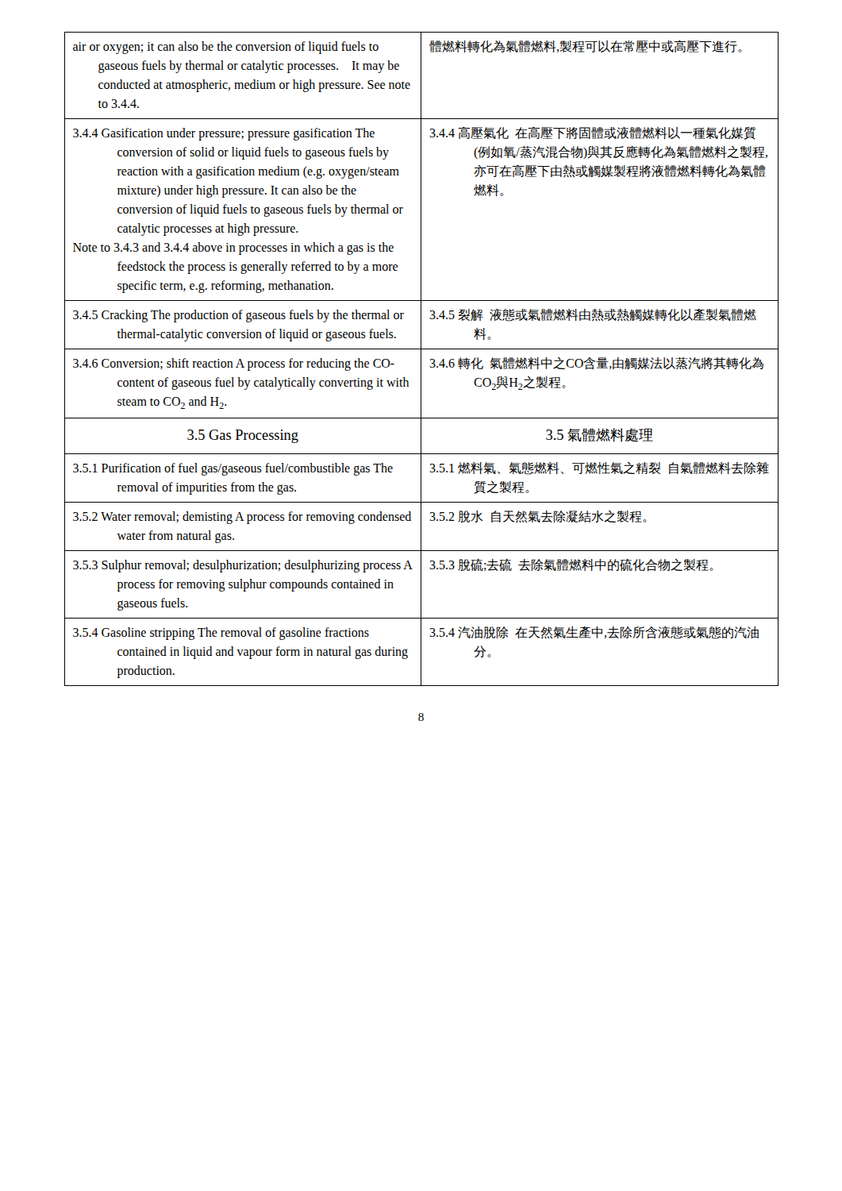| air or oxygen; it can also be the conversion of liquid fuels to gaseous fuels by thermal or catalytic processes. It may be conducted at atmospheric, medium or high pressure. See note to 3.4.4. | 體燃料轉化為氣體燃料,製程可以在常壓中或高壓下進行。 |
| 3.4.4 Gasification under pressure; pressure gasification The conversion of solid or liquid fuels to gaseous fuels by reaction with a gasification medium (e.g. oxygen/steam mixture) under high pressure. It can also be the conversion of liquid fuels to gaseous fuels by thermal or catalytic processes at high pressure. Note to 3.4.3 and 3.4.4 above in processes in which a gas is the feedstock the process is generally referred to by a more specific term, e.g. reforming, methanation. | 3.4.4 高壓氣化 在高壓下將固體或液體燃料以一種氣化媒質(例如氧/蒸汽混合物)與其反應轉化為氣體燃料之製程,亦可在高壓下由熱或觸媒製程將液體燃料轉化為氣體燃料。 |
| 3.4.5 Cracking The production of gaseous fuels by the thermal or thermal-catalytic conversion of liquid or gaseous fuels. | 3.4.5 裂解 液態或氣體燃料由熱或熱觸媒轉化以產製氣體燃料。 |
| 3.4.6 Conversion; shift reaction A process for reducing the CO-content of gaseous fuel by catalytically converting it with steam to CO 2 and H 2 . | 3.4.6 轉化 氣體燃料中之CO含量,由觸媒法以蒸汽將其轉化為CO 2 與H 2 之製程。 |
| 3.5 Gas Processing | 3.5 氣體燃料處理 |
| 3.5.1 Purification of fuel gas/gaseous fuel/combustible gas The removal of impurities from the gas. | 3.5.1 燃料氣、氣態燃料、可燃性氣之精裂 自氣體燃料去除雜質之製程。 |
| 3.5.2 Water removal; demisting A process for removing condensed water from natural gas. | 3.5.2 脫水 自天然氣去除凝結水之製程。 |
| 3.5.3 Sulphur removal; desulphurization; desulphurizing process A process for removing sulphur compounds contained in gaseous fuels. | 3.5.3 脫硫;去硫 去除氣體燃料中的硫化合物之製程。 |
| 3.5.4 Gasoline stripping The removal of gasoline fractions contained in liquid and vapour form in natural gas during production. | 3.5.4 汽油脫除 在天然氣生產中,去除所含液態或氣態的汽油分。 |
8